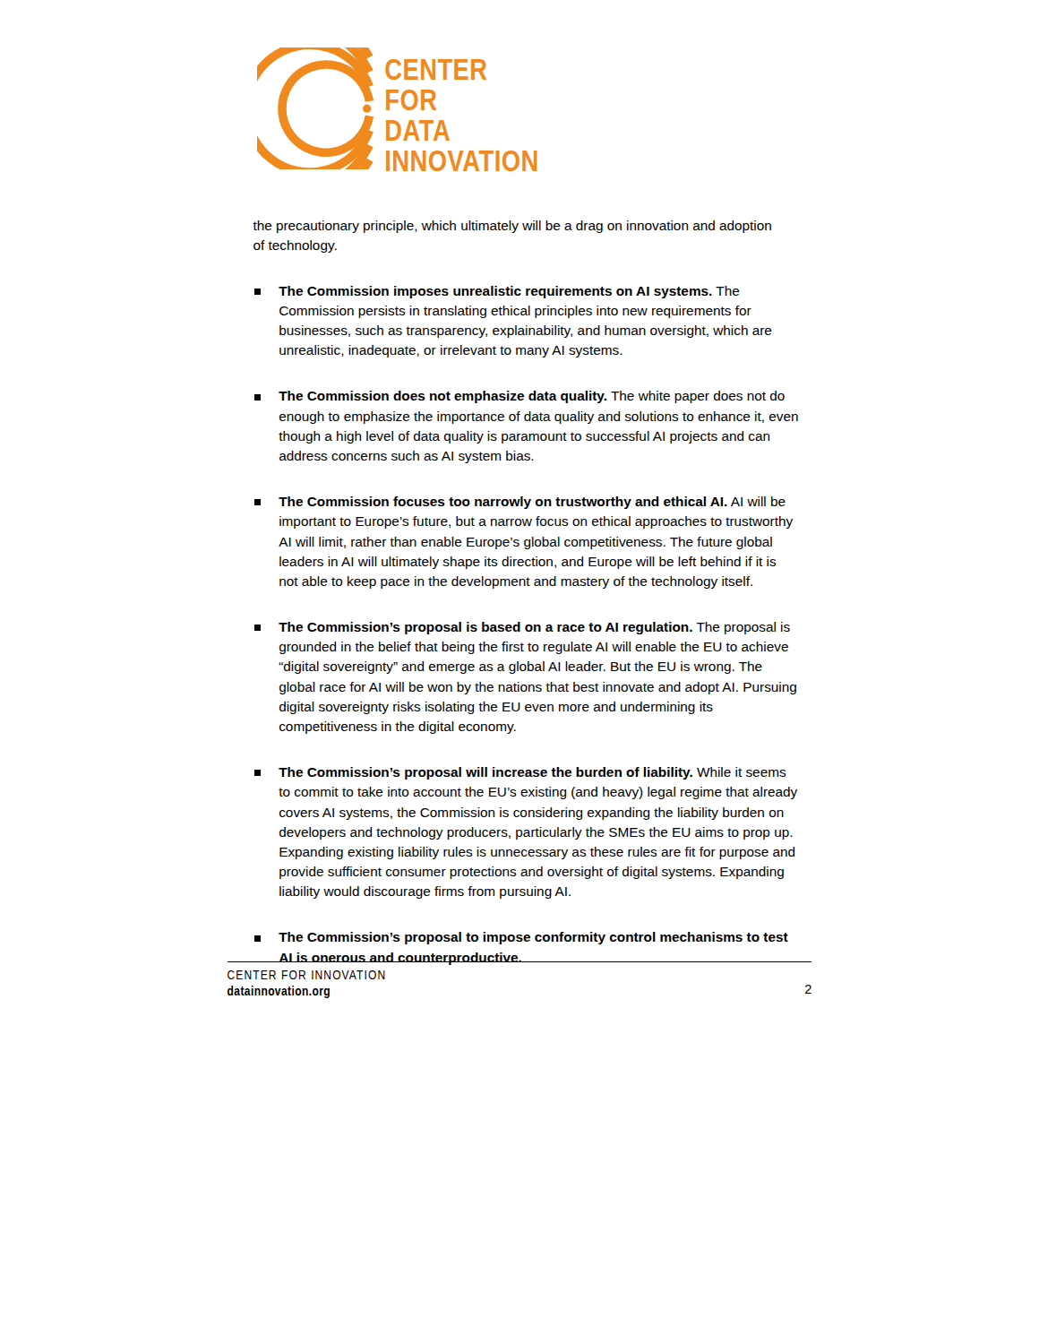CENTER
FOR
DATA
INNOVATION
the precautionary principle, which ultimately will be a drag on innovation and adoption of technology.
The Commission imposes unrealistic requirements on AI systems. The Commission persists in translating ethical principles into new requirements for businesses, such as transparency, explainability, and human oversight, which are unrealistic, inadequate, or irrelevant to many AI systems.
The Commission does not emphasize data quality. The white paper does not do enough to emphasize the importance of data quality and solutions to enhance it, even though a high level of data quality is paramount to successful AI projects and can address concerns such as AI system bias.
The Commission focuses too narrowly on trustworthy and ethical AI. AI will be important to Europe’s future, but a narrow focus on ethical approaches to trustworthy AI will limit, rather than enable Europe’s global competitiveness. The future global leaders in AI will ultimately shape its direction, and Europe will be left behind if it is not able to keep pace in the development and mastery of the technology itself.
The Commission’s proposal is based on a race to AI regulation. The proposal is grounded in the belief that being the first to regulate AI will enable the EU to achieve “digital sovereignty” and emerge as a global AI leader. But the EU is wrong. The global race for AI will be won by the nations that best innovate and adopt AI. Pursuing digital sovereignty risks isolating the EU even more and undermining its competitiveness in the digital economy.
The Commission’s proposal will increase the burden of liability. While it seems to commit to take into account the EU’s existing (and heavy) legal regime that already covers AI systems, the Commission is considering expanding the liability burden on developers and technology producers, particularly the SMEs the EU aims to prop up. Expanding existing liability rules is unnecessary as these rules are fit for purpose and provide sufficient consumer protections and oversight of digital systems. Expanding liability would discourage firms from pursuing AI.
The Commission’s proposal to impose conformity control mechanisms to test AI is onerous and counterproductive.
CENTER FOR INNOVATION
datainnovation.org
2